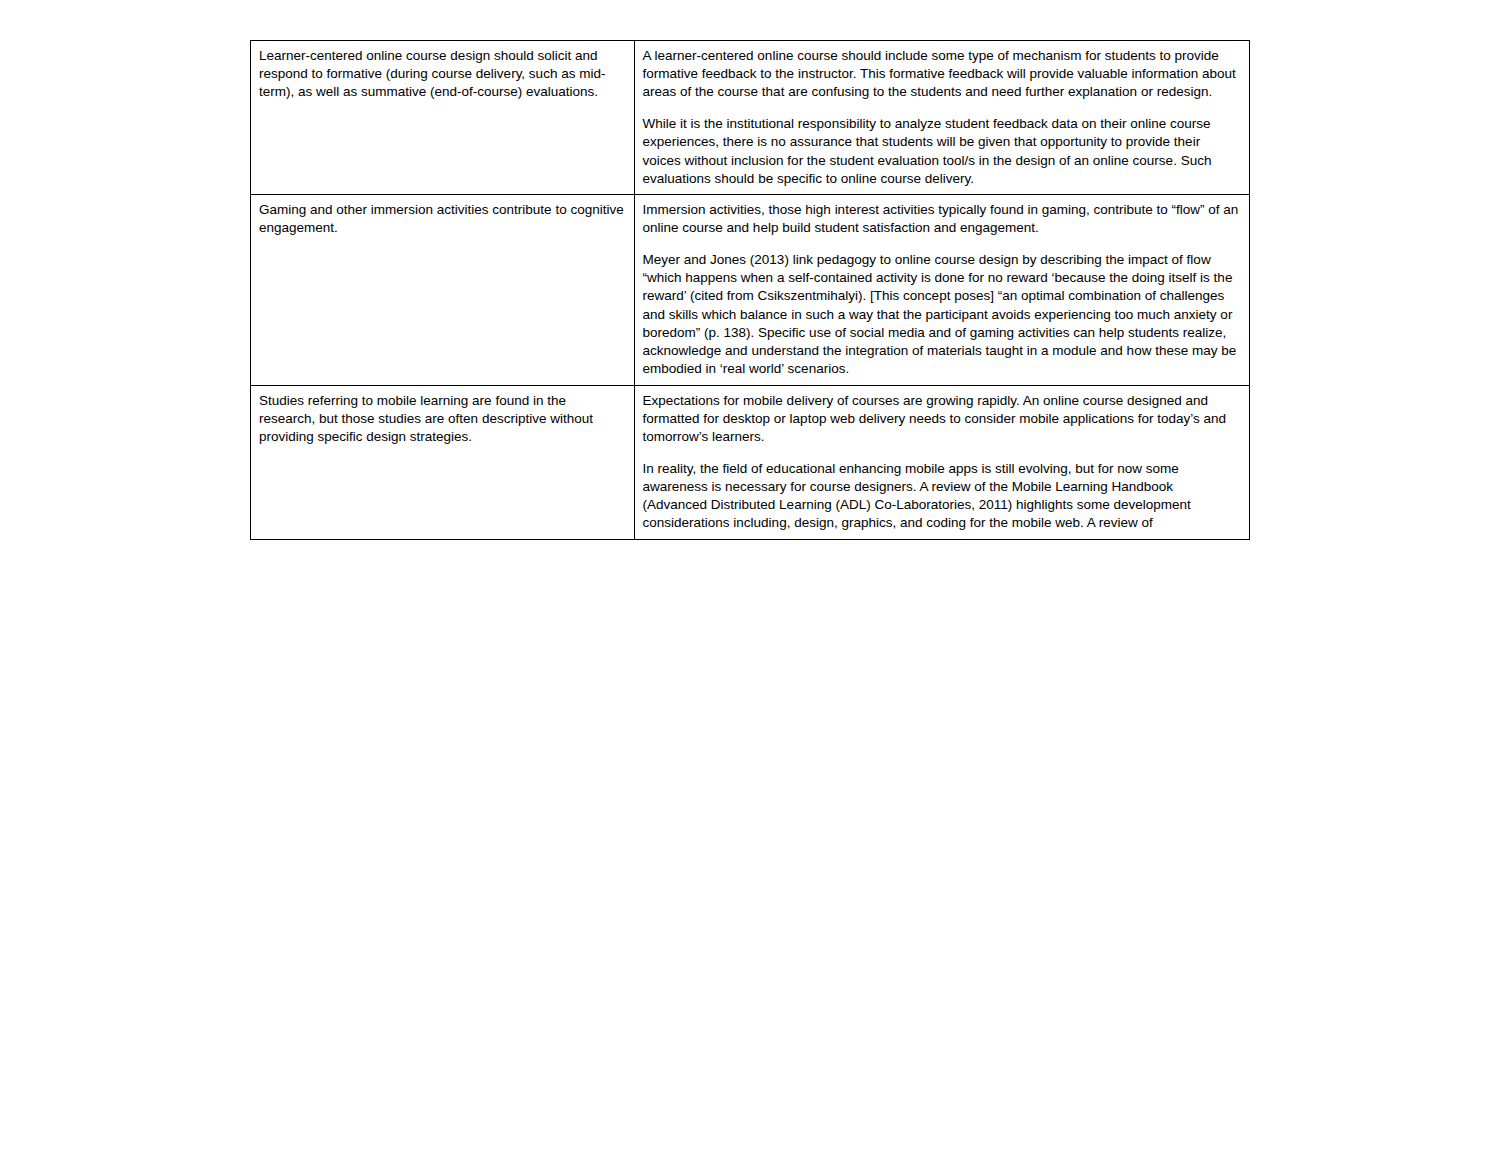| Learner-centered online course design should solicit and respond to formative (during course delivery, such as mid-term), as well as summative (end-of-course) evaluations. | A learner-centered online course should include some type of mechanism for students to provide formative feedback to the instructor. This formative feedback will provide valuable information about areas of the course that are confusing to the students and need further explanation or redesign. While it is the institutional responsibility to analyze student feedback data on their online course experiences, there is no assurance that students will be given that opportunity to provide their voices without inclusion for the student evaluation tool/s in the design of an online course. Such evaluations should be specific to online course delivery. |
| Gaming and other immersion activities contribute to cognitive engagement. | Immersion activities, those high interest activities typically found in gaming, contribute to “flow” of an online course and help build student satisfaction and engagement. Meyer and Jones (2013) link pedagogy to online course design by describing the impact of flow “which happens when a self-contained activity is done for no reward ‘because the doing itself is the reward’ (cited from Csikszentmihalyi). [This concept poses] “an optimal combination of challenges and skills which balance in such a way that the participant avoids experiencing too much anxiety or boredom” (p. 138). Specific use of social media and of gaming activities can help students realize, acknowledge and understand the integration of materials taught in a module and how these may be embodied in ‘real world’ scenarios. |
| Studies referring to mobile learning are found in the research, but those studies are often descriptive without providing specific design strategies. | Expectations for mobile delivery of courses are growing rapidly. An online course designed and formatted for desktop or laptop web delivery needs to consider mobile applications for today’s and tomorrow’s learners. In reality, the field of educational enhancing mobile apps is still evolving, but for now some awareness is necessary for course designers. A review of the Mobile Learning Handbook (Advanced Distributed Learning (ADL) Co-Laboratories, 2011) highlights some development considerations including, design, graphics, and coding for the mobile web. A review of |